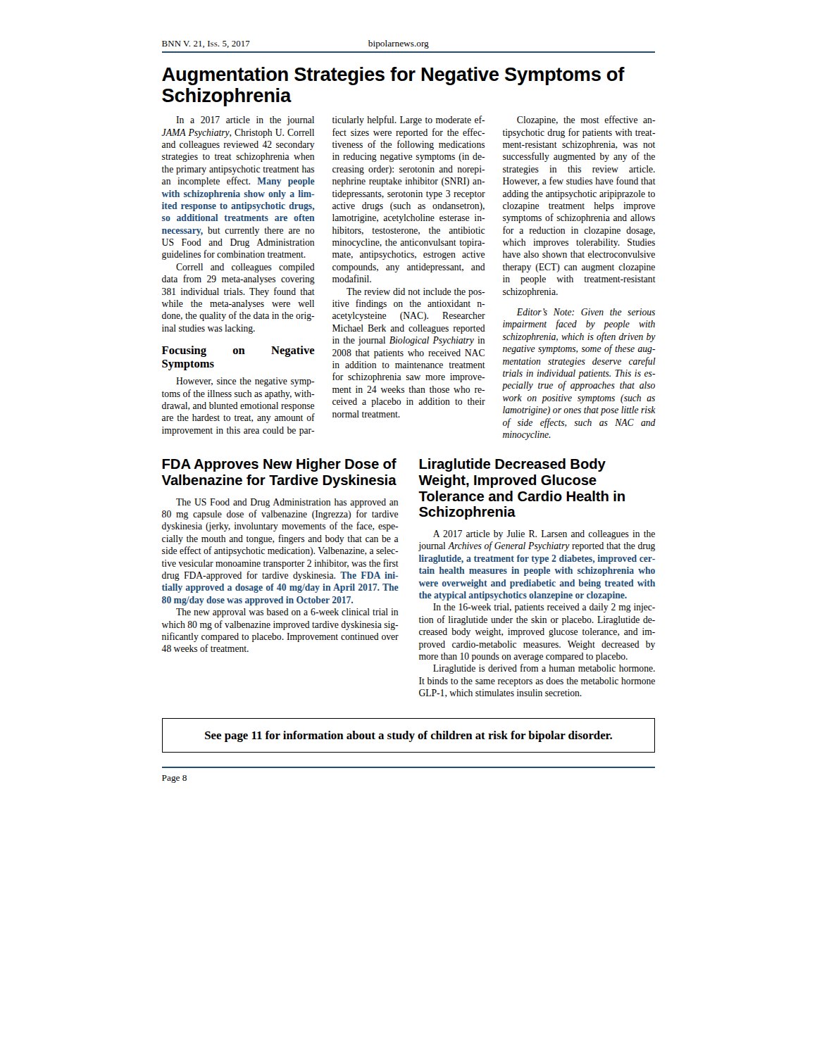BNN V. 21, Iss. 5, 2017
bipolarnews.org
Augmentation Strategies for Negative Symptoms of Schizophrenia
In a 2017 article in the journal JAMA Psychiatry, Christoph U. Correll and colleagues reviewed 42 secondary strategies to treat schizophrenia when the primary antipsychotic treatment has an incomplete effect. Many people with schizophrenia show only a limited response to antipsychotic drugs, so additional treatments are often necessary, but currently there are no US Food and Drug Administration guidelines for combination treatment.
Correll and colleagues compiled data from 29 meta-analyses covering 381 individual trials. They found that while the meta-analyses were well done, the quality of the data in the original studies was lacking.
Focusing on Negative Symptoms
However, since the negative symptoms of the illness such as apathy, withdrawal, and blunted emotional response are the hardest to treat, any amount of improvement in this area could be particularly helpful. Large to moderate effect sizes were reported for the effectiveness of the following medications in reducing negative symptoms (in decreasing order): serotonin and norepinephrine reuptake inhibitor (SNRI) antidepressants, serotonin type 3 receptor active drugs (such as ondansetron), lamotrigine, acetylcholine esterase inhibitors, testosterone, the antibiotic minocycline, the anticonvulsant topiramate, antipsychotics, estrogen active compounds, any antidepressant, and modafinil.
The review did not include the positive findings on the antioxidant n-acetylcysteine (NAC). Researcher Michael Berk and colleagues reported in the journal Biological Psychiatry in 2008 that patients who received NAC in addition to maintenance treatment for schizophrenia saw more improvement in 24 weeks than those who received a placebo in addition to their normal treatment.
Clozapine, the most effective antipsychotic drug for patients with treatment-resistant schizophrenia, was not successfully augmented by any of the strategies in this review article. However, a few studies have found that adding the antipsychotic aripiprazole to clozapine treatment helps improve symptoms of schizophrenia and allows for a reduction in clozapine dosage, which improves tolerability. Studies have also shown that electroconvulsive therapy (ECT) can augment clozapine in people with treatment-resistant schizophrenia.
Editor’s Note: Given the serious impairment faced by people with schizophrenia, which is often driven by negative symptoms, some of these augmentation strategies deserve careful trials in individual patients. This is especially true of approaches that also work on positive symptoms (such as lamotrigine) or ones that pose little risk of side effects, such as NAC and minocycline.
FDA Approves New Higher Dose of Valbenazine for Tardive Dyskinesia
The US Food and Drug Administration has approved an 80 mg capsule dose of valbenazine (Ingrezza) for tardive dyskinesia (jerky, involuntary movements of the face, especially the mouth and tongue, fingers and body that can be a side effect of antipsychotic medication). Valbenazine, a selective vesicular monoamine transporter 2 inhibitor, was the first drug FDA-approved for tardive dyskinesia. The FDA initially approved a dosage of 40 mg/day in April 2017. The 80 mg/day dose was approved in October 2017.
The new approval was based on a 6-week clinical trial in which 80 mg of valbenazine improved tardive dyskinesia significantly compared to placebo. Improvement continued over 48 weeks of treatment.
Liraglutide Decreased Body Weight, Improved Glucose Tolerance and Cardio Health in Schizophrenia
A 2017 article by Julie R. Larsen and colleagues in the journal Archives of General Psychiatry reported that the drug liraglutide, a treatment for type 2 diabetes, improved certain health measures in people with schizophrenia who were overweight and prediabetic and being treated with the atypical antipsychotics olanzepine or clozapine.
In the 16-week trial, patients received a daily 2 mg injection of liraglutide under the skin or placebo. Liraglutide decreased body weight, improved glucose tolerance, and improved cardio-metabolic measures. Weight decreased by more than 10 pounds on average compared to placebo.
Liraglutide is derived from a human metabolic hormone. It binds to the same receptors as does the metabolic hormone GLP-1, which stimulates insulin secretion.
See page 11 for information about a study of children at risk for bipolar disorder.
Page 8